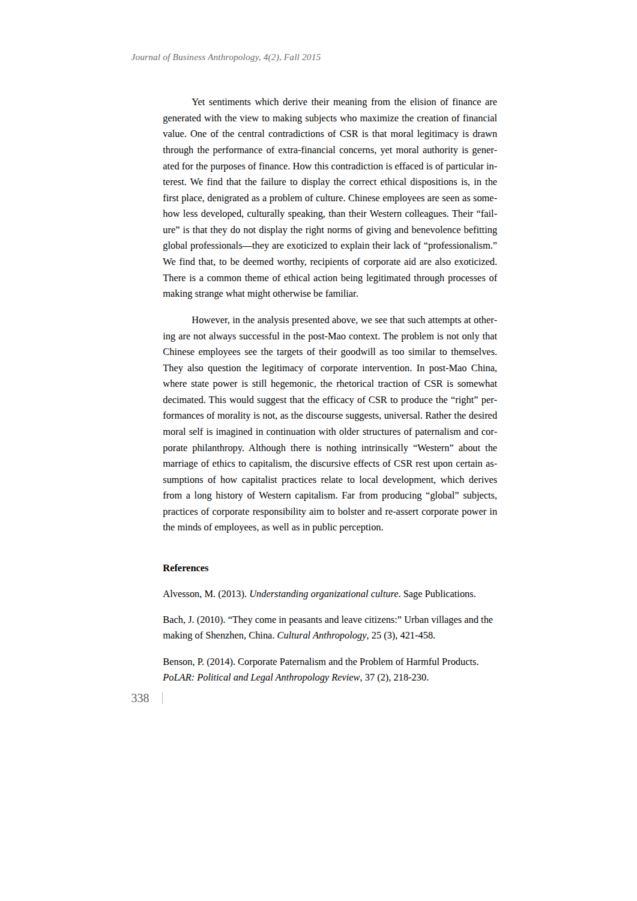Journal of Business Anthropology, 4(2), Fall 2015
Yet sentiments which derive their meaning from the elision of finance are generated with the view to making subjects who maximize the creation of financial value. One of the central contradictions of CSR is that moral legitimacy is drawn through the performance of extra-financial concerns, yet moral authority is generated for the purposes of finance. How this contradiction is effaced is of particular interest. We find that the failure to display the correct ethical dispositions is, in the first place, denigrated as a problem of culture. Chinese employees are seen as somehow less developed, culturally speaking, than their Western colleagues. Their “failure” is that they do not display the right norms of giving and benevolence befitting global professionals—they are exoticized to explain their lack of “professionalism.” We find that, to be deemed worthy, recipients of corporate aid are also exoticized. There is a common theme of ethical action being legitimated through processes of making strange what might otherwise be familiar.
However, in the analysis presented above, we see that such attempts at othering are not always successful in the post-Mao context. The problem is not only that Chinese employees see the targets of their goodwill as too similar to themselves. They also question the legitimacy of corporate intervention. In post-Mao China, where state power is still hegemonic, the rhetorical traction of CSR is somewhat decimated. This would suggest that the efficacy of CSR to produce the “right” performances of morality is not, as the discourse suggests, universal. Rather the desired moral self is imagined in continuation with older structures of paternalism and corporate philanthropy. Although there is nothing intrinsically “Western” about the marriage of ethics to capitalism, the discursive effects of CSR rest upon certain assumptions of how capitalist practices relate to local development, which derives from a long history of Western capitalism. Far from producing “global” subjects, practices of corporate responsibility aim to bolster and re-assert corporate power in the minds of employees, as well as in public perception.
References
Alvesson, M. (2013). Understanding organizational culture. Sage Publications.
Bach, J. (2010). “They come in peasants and leave citizens:” Urban villages and the making of Shenzhen, China. Cultural Anthropology, 25 (3), 421-458.
Benson, P. (2014). Corporate Paternalism and the Problem of Harmful Products. PoLAR: Political and Legal Anthropology Review, 37 (2), 218-230.
338